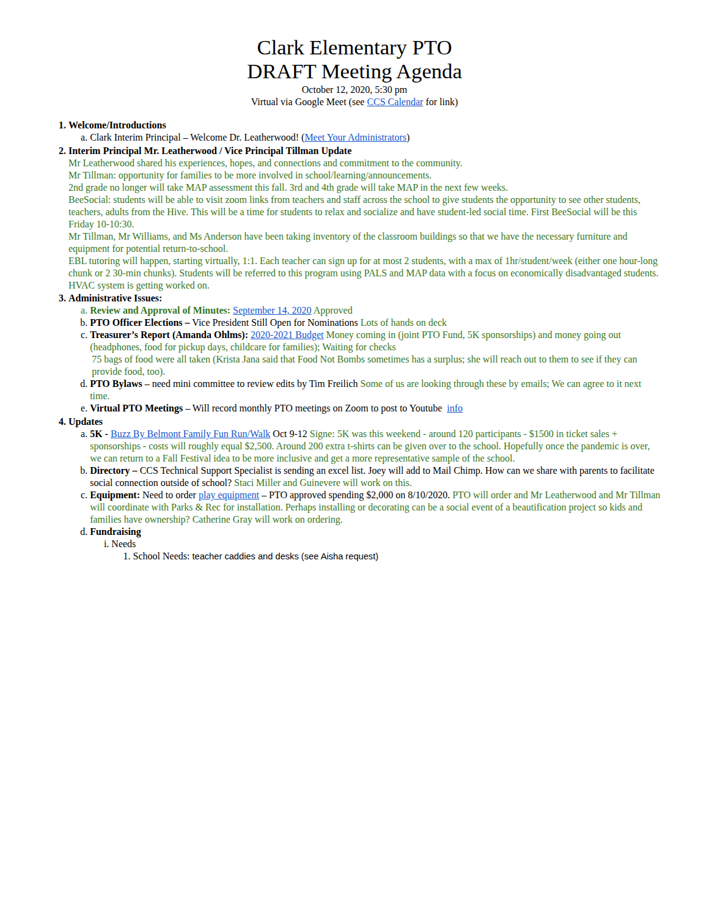Clark Elementary PTO
DRAFT Meeting Agenda
October 12, 2020, 5:30 pm
Virtual via Google Meet (see CCS Calendar for link)
Welcome/Introductions
Clark Interim Principal – Welcome Dr. Leatherwood! (Meet Your Administrators)
Interim Principal Mr. Leatherwood / Vice Principal Tillman Update
Mr Leatherwood shared his experiences, hopes, and connections and commitment to the community.
Mr Tillman: opportunity for families to be more involved in school/learning/announcements.
2nd grade no longer will take MAP assessment this fall. 3rd and 4th grade will take MAP in the next few weeks.
BeeSocial: students will be able to visit zoom links from teachers and staff across the school to give students the opportunity to see other students, teachers, adults from the Hive. This will be a time for students to relax and socialize and have student-led social time. First BeeSocial will be this Friday 10-10:30.
Mr Tillman, Mr Williams, and Ms Anderson have been taking inventory of the classroom buildings so that we have the necessary furniture and equipment for potential return-to-school.
EBL tutoring will happen, starting virtually, 1:1. Each teacher can sign up for at most 2 students, with a max of 1hr/student/week (either one hour-long chunk or 2 30-min chunks). Students will be referred to this program using PALS and MAP data with a focus on economically disadvantaged students.
HVAC system is getting worked on.
Administrative Issues:
Review and Approval of Minutes: September 14, 2020 Approved
PTO Officer Elections – Vice President Still Open for Nominations Lots of hands on deck
Treasurer’s Report (Amanda Ohlms): 2020-2021 Budget Money coming in (joint PTO Fund, 5K sponsorships) and money going out (headphones, food for pickup days, childcare for families); Waiting for checks
75 bags of food were all taken (Krista Jana said that Food Not Bombs sometimes has a surplus; she will reach out to them to see if they can provide food, too).
PTO Bylaws – need mini committee to review edits by Tim Freilich Some of us are looking through these by emails; We can agree to it next time.
Virtual PTO Meetings – Will record monthly PTO meetings on Zoom to post to Youtube info
Updates
5K - Buzz By Belmont Family Fun Run/Walk Oct 9-12 Signe: 5K was this weekend - around 120 participants - $1500 in ticket sales + sponsorships - costs will roughly equal $2,500. Around 200 extra t-shirts can be given over to the school. Hopefully once the pandemic is over, we can return to a Fall Festival idea to be more inclusive and get a more representative sample of the school.
Directory – CCS Technical Support Specialist is sending an excel list. Joey will add to Mail Chimp. How can we share with parents to facilitate social connection outside of school? Staci Miller and Guinevere will work on this.
Equipment: Need to order play equipment – PTO approved spending $2,000 on 8/10/2020. PTO will order and Mr Leatherwood and Mr Tillman will coordinate with Parks & Rec for installation. Perhaps installing or decorating can be a social event of a beautification project so kids and families have ownership? Catherine Gray will work on ordering.
Fundraising
Needs
School Needs: teacher caddies and desks (see Aisha request)